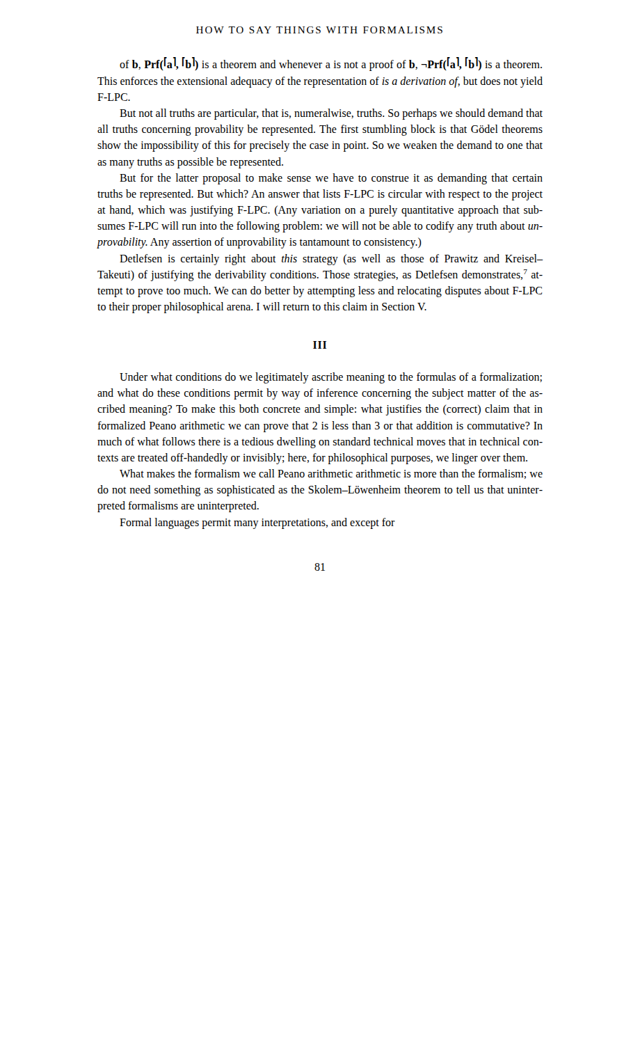How to Say Things with Formalisms
of b, Prf(⌈a⌉, ⌈b⌉) is a theorem and whenever a is not a proof of b, ¬Prf(⌈a⌉, ⌈b⌉) is a theorem. This enforces the extensional adequacy of the representation of is a derivation of, but does not yield F-LPC.
But not all truths are particular, that is, numeralwise, truths. So perhaps we should demand that all truths concerning provability be represented. The first stumbling block is that Gödel theorems show the impossibility of this for precisely the case in point. So we weaken the demand to one that as many truths as possible be represented.
But for the latter proposal to make sense we have to construe it as demanding that certain truths be represented. But which? An answer that lists F-LPC is circular with respect to the project at hand, which was justifying F-LPC. (Any variation on a purely quantitative approach that subsumes F-LPC will run into the following problem: we will not be able to codify any truth about unprovability. Any assertion of unprovability is tantamount to consistency.)
Detlefsen is certainly right about this strategy (as well as those of Prawitz and Kreisel–Takeuti) of justifying the derivability conditions. Those strategies, as Detlefsen demonstrates,7 attempt to prove too much. We can do better by attempting less and relocating disputes about F-LPC to their proper philosophical arena. I will return to this claim in Section V.
III
Under what conditions do we legitimately ascribe meaning to the formulas of a formalization; and what do these conditions permit by way of inference concerning the subject matter of the ascribed meaning? To make this both concrete and simple: what justifies the (correct) claim that in formalized Peano arithmetic we can prove that 2 is less than 3 or that addition is commutative? In much of what follows there is a tedious dwelling on standard technical moves that in technical contexts are treated off-handedly or invisibly; here, for philosophical purposes, we linger over them.
What makes the formalism we call Peano arithmetic arithmetic is more than the formalism; we do not need something as sophisticated as the Skolem–Löwenheim theorem to tell us that uninterpreted formalisms are uninterpreted.
Formal languages permit many interpretations, and except for
81